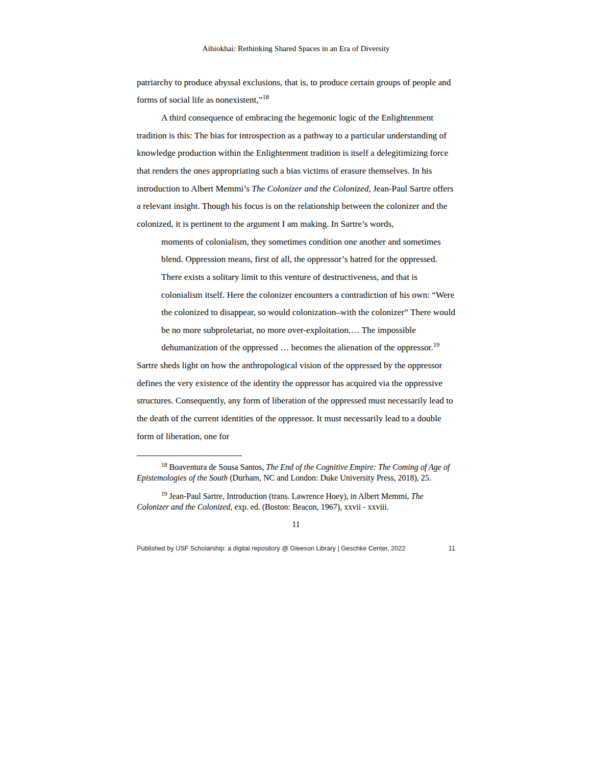Aihiokhai: Rethinking Shared Spaces in an Era of Diversity
patriarchy to produce abyssal exclusions, that is, to produce certain groups of people and forms of social life as nonexistent,”18
A third consequence of embracing the hegemonic logic of the Enlightenment tradition is this: The bias for introspection as a pathway to a particular understanding of knowledge production within the Enlightenment tradition is itself a delegitimizing force that renders the ones appropriating such a bias victims of erasure themselves. In his introduction to Albert Memmi’s The Colonizer and the Colonized, Jean-Paul Sartre offers a relevant insight. Though his focus is on the relationship between the colonizer and the colonized, it is pertinent to the argument I am making. In Sartre’s words,
moments of colonialism, they sometimes condition one another and sometimes blend. Oppression means, first of all, the oppressor’s hatred for the oppressed. There exists a solitary limit to this venture of destructiveness, and that is colonialism itself. Here the colonizer encounters a contradiction of his own: “Were the colonized to disappear, so would colonization–with the colonizer” There would be no more subproletariat, no more over-exploitation.… The impossible dehumanization of the oppressed … becomes the alienation of the oppressor.19
Sartre sheds light on how the anthropological vision of the oppressed by the oppressor defines the very existence of the identity the oppressor has acquired via the oppressive structures. Consequently, any form of liberation of the oppressed must necessarily lead to the death of the current identities of the oppressor. It must necessarily lead to a double form of liberation, one for
18 Boaventura de Sousa Santos, The End of the Cognitive Empire: The Coming of Age of Epistemologies of the South (Durham, NC and London: Duke University Press, 2018), 25.
19 Jean-Paul Sartre, Introduction (trans. Lawrence Hoey), in Albert Memmi, The Colonizer and the Colonized, exp. ed. (Boston: Beacon, 1967), xxvii - xxviii.
11
Published by USF Scholarship: a digital repository @ Gleeson Library | Geschke Center, 2022
11